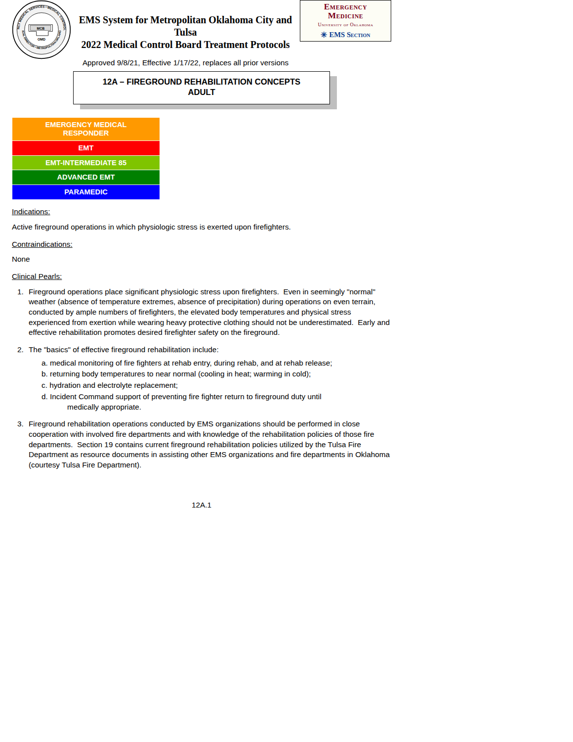EMERGENCY MEDICAL SERVICES • MEDICAL CONTROL BOARD OFFICE OF THE MEDICAL DIRECTOR • METROPOLITAN OKLAHOMA CITY AND TULSA MCB OMD
EMS System for Metropolitan Oklahoma City and Tulsa
2022 Medical Control Board Treatment Protocols
Approved 9/8/21, Effective 1/17/22, replaces all prior versions
Emergency
Medicine
University of Oklahoma
✳EMS Section
12A – FIREGROUND REHABILITATION CONCEPTS
ADULT
| EMERGENCY MEDICAL RESPONDER |
| EMT |
| EMT-INTERMEDIATE 85 |
| ADVANCED EMT |
| PARAMEDIC |
Indications:
Active fireground operations in which physiologic stress is exerted upon firefighters.
Contraindications:
None
Clinical Pearls:
Fireground operations place significant physiologic stress upon firefighters. Even in seemingly "normal" weather (absence of temperature extremes, absence of precipitation) during operations on even terrain, conducted by ample numbers of firefighters, the elevated body temperatures and physical stress experienced from exertion while wearing heavy protective clothing should not be underestimated. Early and effective rehabilitation promotes desired firefighter safety on the fireground.
The "basics" of effective fireground rehabilitation include:
a. medical monitoring of fire fighters at rehab entry, during rehab, and at rehab release;
b. returning body temperatures to near normal (cooling in heat; warming in cold);
c. hydration and electrolyte replacement;
d. Incident Command support of preventing fire fighter return to fireground duty until medically appropriate.
Fireground rehabilitation operations conducted by EMS organizations should be performed in close cooperation with involved fire departments and with knowledge of the rehabilitation policies of those fire departments. Section 19 contains current fireground rehabilitation policies utilized by the Tulsa Fire Department as resource documents in assisting other EMS organizations and fire departments in Oklahoma (courtesy Tulsa Fire Department).
12A.1